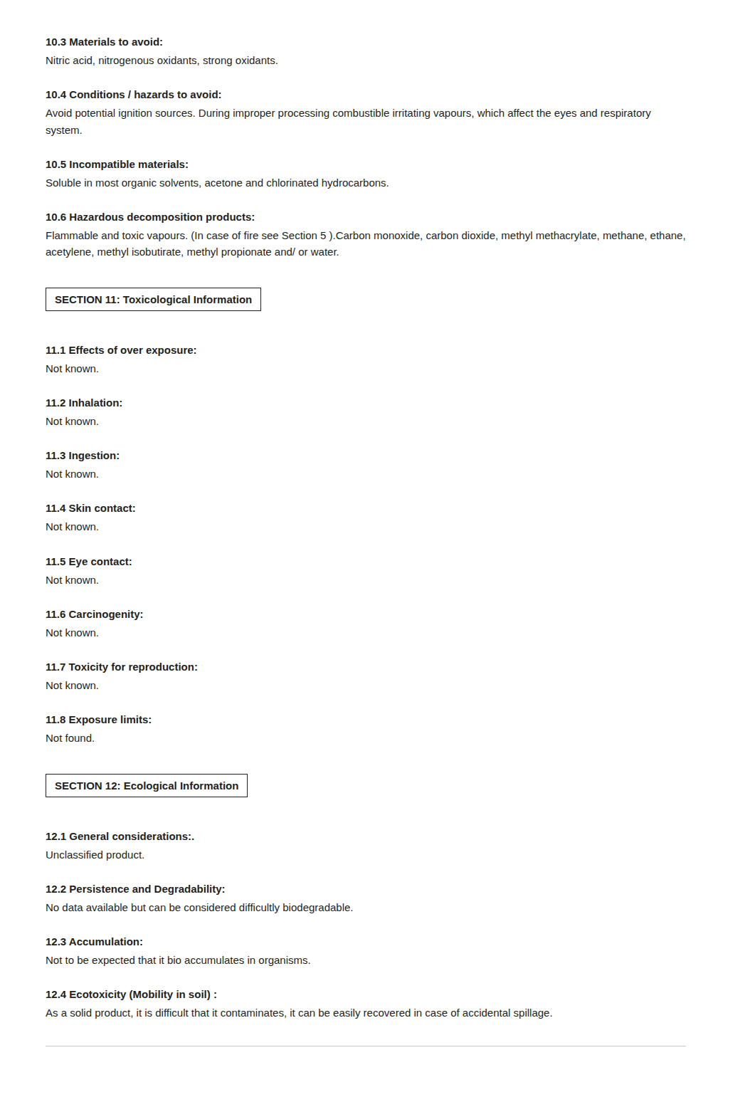10.3 Materials to avoid:
Nitric acid, nitrogenous oxidants, strong oxidants.
10.4 Conditions / hazards to avoid:
Avoid potential ignition sources. During improper processing combustible irritating vapours, which affect the eyes and respiratory system.
10.5 Incompatible materials:
Soluble in most organic solvents, acetone and chlorinated hydrocarbons.
10.6 Hazardous decomposition products:
Flammable and toxic vapours. (In case of fire see Section 5 ).Carbon monoxide, carbon dioxide, methyl methacrylate, methane, ethane, acetylene, methyl isobutirate, methyl propionate and/ or water.
SECTION 11: Toxicological Information
11.1 Effects of over exposure:
Not known.
11.2 Inhalation:
Not known.
11.3 Ingestion:
Not known.
11.4 Skin contact:
Not known.
11.5 Eye contact:
Not known.
11.6 Carcinogenity:
Not known.
11.7 Toxicity for reproduction:
Not known.
11.8 Exposure limits:
Not found.
SECTION 12: Ecological Information
12.1 General considerations:.
Unclassified product.
12.2 Persistence and Degradability:
No data available but can be considered difficultly biodegradable.
12.3 Accumulation:
Not to be expected that it bio accumulates in organisms.
12.4 Ecotoxicity (Mobility in soil) :
As a solid product, it is difficult that it contaminates, it can be easily recovered in case of accidental spillage.